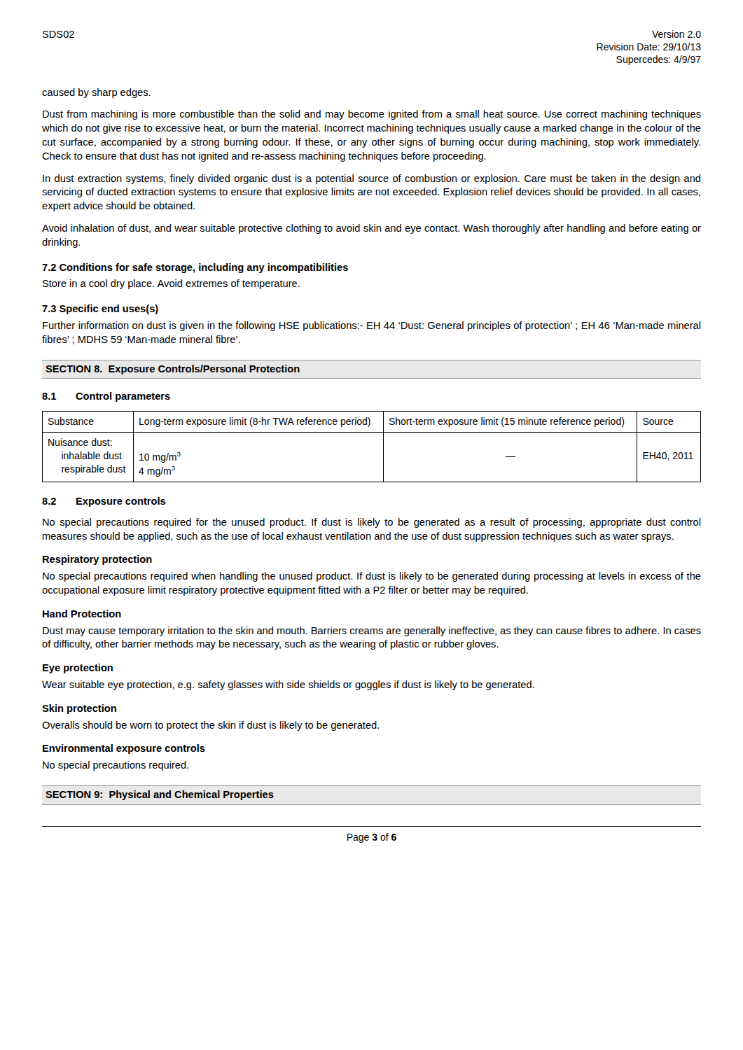SDS02
Version 2.0
Revision Date: 29/10/13
Supercedes: 4/9/97
caused by sharp edges.
Dust from machining is more combustible than the solid and may become ignited from a small heat source. Use correct machining techniques which do not give rise to excessive heat, or burn the material. Incorrect machining techniques usually cause a marked change in the colour of the cut surface, accompanied by a strong burning odour. If these, or any other signs of burning occur during machining, stop work immediately. Check to ensure that dust has not ignited and re-assess machining techniques before proceeding.
In dust extraction systems, finely divided organic dust is a potential source of combustion or explosion. Care must be taken in the design and servicing of ducted extraction systems to ensure that explosive limits are not exceeded. Explosion relief devices should be provided. In all cases, expert advice should be obtained.
Avoid inhalation of dust, and wear suitable protective clothing to avoid skin and eye contact. Wash thoroughly after handling and before eating or drinking.
7.2 Conditions for safe storage, including any incompatibilities
Store in a cool dry place. Avoid extremes of temperature.
7.3 Specific end uses(s)
Further information on dust is given in the following HSE publications:- EH 44 ‘Dust: General principles of protection’ ; EH 46 ‘Man-made mineral fibres’ ; MDHS 59 ‘Man-made mineral fibre’.
SECTION 8. Exposure Controls/Personal Protection
8.1 Control parameters
| Substance | Long-term exposure limit (8-hr TWA reference period) | Short-term exposure limit (15 minute reference period) | Source |
| --- | --- | --- | --- |
| Nuisance dust: inhalable dust respirable dust | 10 mg/m 3 4 mg/m 3 | — | EH40, 2011 |
8.2 Exposure controls
No special precautions required for the unused product. If dust is likely to be generated as a result of processing, appropriate dust control measures should be applied, such as the use of local exhaust ventilation and the use of dust suppression techniques such as water sprays.
Respiratory protection
No special precautions required when handling the unused product. If dust is likely to be generated during processing at levels in excess of the occupational exposure limit respiratory protective equipment fitted with a P2 filter or better may be required.
Hand Protection
Dust may cause temporary irritation to the skin and mouth. Barriers creams are generally ineffective, as they can cause fibres to adhere. In cases of difficulty, other barrier methods may be necessary, such as the wearing of plastic or rubber gloves.
Eye protection
Wear suitable eye protection, e.g. safety glasses with side shields or goggles if dust is likely to be generated.
Skin protection
Overalls should be worn to protect the skin if dust is likely to be generated.
Environmental exposure controls
No special precautions required.
SECTION 9: Physical and Chemical Properties
Page 3 of 6